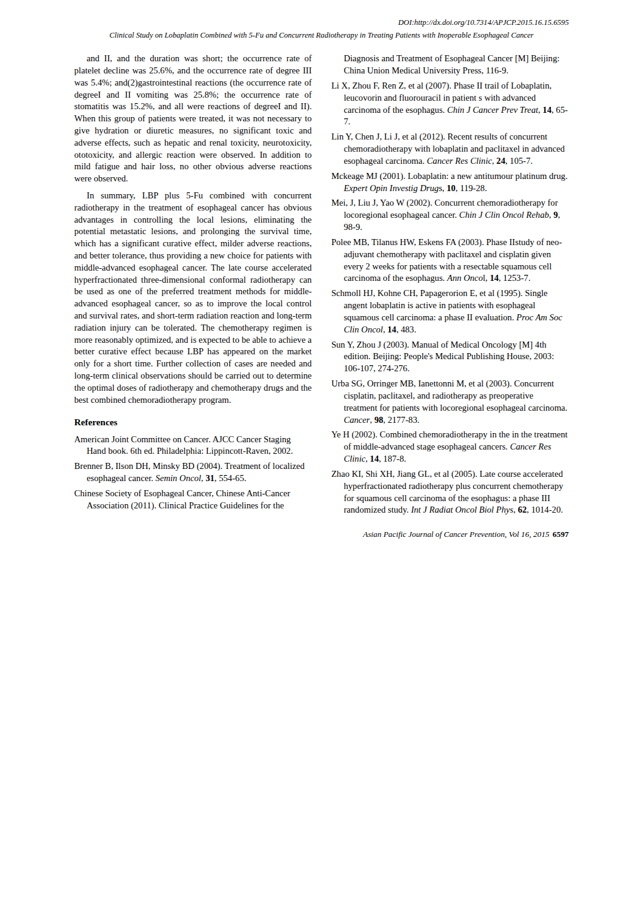DOI:http://dx.doi.org/10.7314/APJCP.2015.16.15.6595
Clinical Study on Lobaplatin Combined with 5-Fu and Concurrent Radiotherapy in Treating Patients with Inoperable Esophageal Cancer
and II, and the duration was short; the occurrence rate of platelet decline was 25.6%, and the occurrence rate of degree III was 5.4%; and(2)gastrointestinal reactions (the occurrence rate of degreeI and II vomiting was 25.8%; the occurrence rate of stomatitis was 15.2%, and all were reactions of degreeI and II). When this group of patients were treated, it was not necessary to give hydration or diuretic measures, no significant toxic and adverse effects, such as hepatic and renal toxicity, neurotoxicity, ototoxicity, and allergic reaction were observed. In addition to mild fatigue and hair loss, no other obvious adverse reactions were observed.
In summary, LBP plus 5-Fu combined with concurrent radiotherapy in the treatment of esophageal cancer has obvious advantages in controlling the local lesions, eliminating the potential metastatic lesions, and prolonging the survival time, which has a significant curative effect, milder adverse reactions, and better tolerance, thus providing a new choice for patients with middle-advanced esophageal cancer. The late course accelerated hyperfractionated three-dimensional conformal radiotherapy can be used as one of the preferred treatment methods for middle-advanced esophageal cancer, so as to improve the local control and survival rates, and short-term radiation reaction and long-term radiation injury can be tolerated. The chemotherapy regimen is more reasonably optimized, and is expected to be able to achieve a better curative effect because LBP has appeared on the market only for a short time. Further collection of cases are needed and long-term clinical observations should be carried out to determine the optimal doses of radiotherapy and chemotherapy drugs and the best combined chemoradiotherapy program.
References
American Joint Committee on Cancer. AJCC Cancer Staging Hand book. 6th ed. Philadelphia: Lippincott-Raven, 2002.
Brenner B, Ilson DH, Minsky BD (2004). Treatment of localized esophageal cancer. Semin Oncol, 31, 554-65.
Chinese Society of Esophageal Cancer, Chinese Anti-Cancer Association (2011). Clinical Practice Guidelines for the Diagnosis and Treatment of Esophageal Cancer [M] Beijing: China Union Medical University Press, 116-9.
Li X, Zhou F, Ren Z, et al (2007). Phase II trail of Lobaplatin, leucovorin and fluorouracil in patient s with advanced carcinoma of the esophagus. Chin J Cancer Prev Treat, 14, 65-7.
Lin Y, Chen J, Li J, et al (2012). Recent results of concurrent chemoradiotherapy with lobaplatin and paclitaxel in advanced esophageal carcinoma. Cancer Res Clinic, 24, 105-7.
Mckeage MJ (2001). Lobaplatin: a new antitumour platinum drug. Expert Opin Investig Drugs, 10, 119-28.
Mei, J, Liu J, Yao W (2002). Concurrent chemoradiotherapy for locoregional esophageal cancer. Chin J Clin Oncol Rehab, 9, 98-9.
Polee MB, Tilanus HW, Eskens FA (2003). Phase IIstudy of neo-adjuvant chemotherapy with paclitaxel and cisplatin given every 2 weeks for patients with a resectable squamous cell carcinoma of the esophagus. Ann Oncol, 14, 1253-7.
Schmoll HJ, Kohne CH, Papagerorion E, et al (1995). Single angent lobaplatin is active in patients with esophageal squamous cell carcinoma: a phase II evaluation. Proc Am Soc Clin Oncol, 14, 483.
Sun Y, Zhou J (2003). Manual of Medical Oncology [M] 4th edition. Beijing: People's Medical Publishing House, 2003: 106-107, 274-276.
Urba SG, Orringer MB, Ianettonni M, et al (2003). Concurrent cisplatin, paclitaxel, and radiotherapy as preoperative treatment for patients with locoregional esophageal carcinoma. Cancer, 98, 2177-83.
Ye H (2002). Combined chemoradiotherapy in the in the treatment of middle-advanced stage esophageal cancers. Cancer Res Clinic, 14, 187-8.
Zhao KI, Shi XH, Jiang GL, et al (2005). Late course accelerated hyperfractionated radiotherapy plus concurrent chemotherapy for squamous cell carcinoma of the esophagus: a phase III randomized study. Int J Radiat Oncol Biol Phys, 62, 1014-20.
Asian Pacific Journal of Cancer Prevention, Vol 16, 20156597